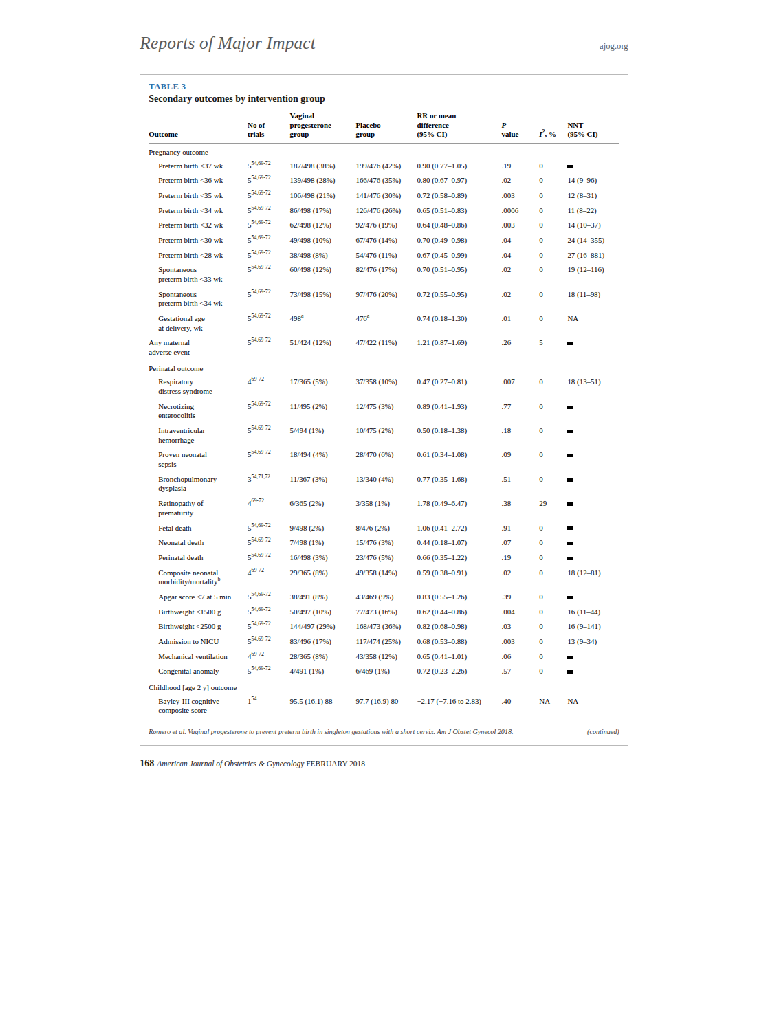Reports of Major Impact
ajog.org
TABLE 3
Secondary outcomes by intervention group
| Outcome | No of trials | Vaginal progesterone group | Placebo group | RR or mean difference (95% CI) | P value | I 2 , % | NNT (95% CI) |
| --- | --- | --- | --- | --- | --- | --- | --- |
| Pregnancy outcome |
| Preterm birth <37 wk | 5 54,69-72 | 187/498 (38%) | 199/476 (42%) | 0.90 (0.77–1.05) | .19 | 0 | |
| Preterm birth <36 wk | 5 54,69-72 | 139/498 (28%) | 166/476 (35%) | 0.80 (0.67–0.97) | .02 | 0 | 14 (9–96) |
| Preterm birth <35 wk | 5 54,69-72 | 106/498 (21%) | 141/476 (30%) | 0.72 (0.58–0.89) | .003 | 0 | 12 (8–31) |
| Preterm birth <34 wk | 5 54,69-72 | 86/498 (17%) | 126/476 (26%) | 0.65 (0.51–0.83) | .0006 | 0 | 11 (8–22) |
| Preterm birth <32 wk | 5 54,69-72 | 62/498 (12%) | 92/476 (19%) | 0.64 (0.48–0.86) | .003 | 0 | 14 (10–37) |
| Preterm birth <30 wk | 5 54,69-72 | 49/498 (10%) | 67/476 (14%) | 0.70 (0.49–0.98) | .04 | 0 | 24 (14–355) |
| Preterm birth <28 wk | 5 54,69-72 | 38/498 (8%) | 54/476 (11%) | 0.67 (0.45–0.99) | .04 | 0 | 27 (16–881) |
| Spontaneous preterm birth <33 wk | 5 54,69-72 | 60/498 (12%) | 82/476 (17%) | 0.70 (0.51–0.95) | .02 | 0 | 19 (12–116) |
| Spontaneous preterm birth <34 wk | 5 54,69-72 | 73/498 (15%) | 97/476 (20%) | 0.72 (0.55–0.95) | .02 | 0 | 18 (11–98) |
| Gestational age at delivery, wk | 5 54,69-72 | 498 a | 476 a | 0.74 (0.18–1.30) | .01 | 0 | NA |
| Any maternal adverse event | 5 54,69-72 | 51/424 (12%) | 47/422 (11%) | 1.21 (0.87–1.69) | .26 | 5 | |
| Perinatal outcome |
| Respiratory distress syndrome | 4 69-72 | 17/365 (5%) | 37/358 (10%) | 0.47 (0.27–0.81) | .007 | 0 | 18 (13–51) |
| Necrotizing enterocolitis | 5 54,69-72 | 11/495 (2%) | 12/475 (3%) | 0.89 (0.41–1.93) | .77 | 0 | |
| Intraventricular hemorrhage | 5 54,69-72 | 5/494 (1%) | 10/475 (2%) | 0.50 (0.18–1.38) | .18 | 0 | |
| Proven neonatal sepsis | 5 54,69-72 | 18/494 (4%) | 28/470 (6%) | 0.61 (0.34–1.08) | .09 | 0 | |
| Bronchopulmonary dysplasia | 3 54,71,72 | 11/367 (3%) | 13/340 (4%) | 0.77 (0.35–1.68) | .51 | 0 | |
| Retinopathy of prematurity | 4 69-72 | 6/365 (2%) | 3/358 (1%) | 1.78 (0.49–6.47) | .38 | 29 | |
| Fetal death | 5 54,69-72 | 9/498 (2%) | 8/476 (2%) | 1.06 (0.41–2.72) | .91 | 0 | |
| Neonatal death | 5 54,69-72 | 7/498 (1%) | 15/476 (3%) | 0.44 (0.18–1.07) | .07 | 0 | |
| Perinatal death | 5 54,69-72 | 16/498 (3%) | 23/476 (5%) | 0.66 (0.35–1.22) | .19 | 0 | |
| Composite neonatal morbidity/mortality b | 4 69-72 | 29/365 (8%) | 49/358 (14%) | 0.59 (0.38–0.91) | .02 | 0 | 18 (12–81) |
| Apgar score <7 at 5 min | 5 54,69-72 | 38/491 (8%) | 43/469 (9%) | 0.83 (0.55–1.26) | .39 | 0 | |
| Birthweight <1500 g | 5 54,69-72 | 50/497 (10%) | 77/473 (16%) | 0.62 (0.44–0.86) | .004 | 0 | 16 (11–44) |
| Birthweight <2500 g | 5 54,69-72 | 144/497 (29%) | 168/473 (36%) | 0.82 (0.68–0.98) | .03 | 0 | 16 (9–141) |
| Admission to NICU | 5 54,69-72 | 83/496 (17%) | 117/474 (25%) | 0.68 (0.53–0.88) | .003 | 0 | 13 (9–34) |
| Mechanical ventilation | 4 69-72 | 28/365 (8%) | 43/358 (12%) | 0.65 (0.41–1.01) | .06 | 0 | |
| Congenital anomaly | 5 54,69-72 | 4/491 (1%) | 6/469 (1%) | 0.72 (0.23–2.26) | .57 | 0 | |
| Childhood [age 2 y] outcome |
| Bayley-III cognitive composite score | 1 54 | 95.5 (16.1) 88 | 97.7 (16.9) 80 | −2.17 (−7.16 to 2.83) | .40 | NA | NA |
Romero et al. Vaginal progesterone to prevent preterm birth in singleton gestations with a short cervix. Am J Obstet Gynecol 2018.
(continued)
168 American Journal of Obstetrics & Gynecology FEBRUARY 2018